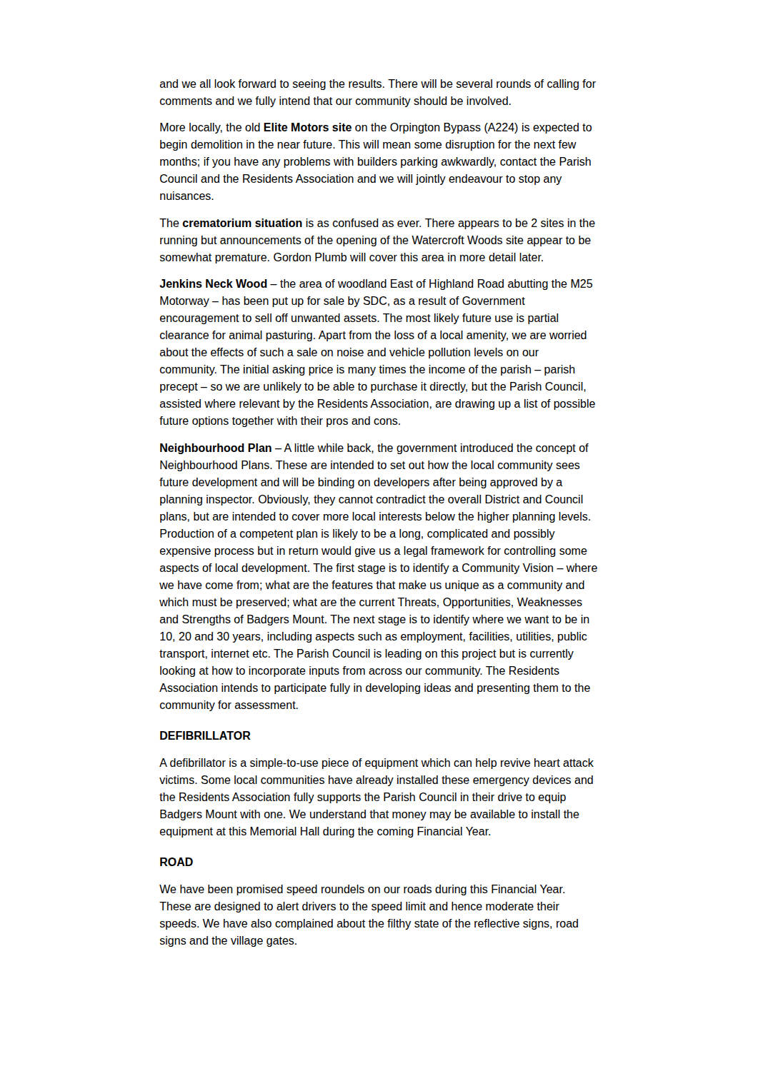and we all look forward to seeing the results. There will be several rounds of calling for comments and we fully intend that our community should be involved.
More locally, the old Elite Motors site on the Orpington Bypass (A224) is expected to begin demolition in the near future. This will mean some disruption for the next few months; if you have any problems with builders parking awkwardly, contact the Parish Council and the Residents Association and we will jointly endeavour to stop any nuisances.
The crematorium situation is as confused as ever. There appears to be 2 sites in the running but announcements of the opening of the Watercroft Woods site appear to be somewhat premature. Gordon Plumb will cover this area in more detail later.
Jenkins Neck Wood – the area of woodland East of Highland Road abutting the M25 Motorway – has been put up for sale by SDC, as a result of Government encouragement to sell off unwanted assets. The most likely future use is partial clearance for animal pasturing. Apart from the loss of a local amenity, we are worried about the effects of such a sale on noise and vehicle pollution levels on our community. The initial asking price is many times the income of the parish – parish precept – so we are unlikely to be able to purchase it directly, but the Parish Council, assisted where relevant by the Residents Association, are drawing up a list of possible future options together with their pros and cons.
Neighbourhood Plan – A little while back, the government introduced the concept of Neighbourhood Plans. These are intended to set out how the local community sees future development and will be binding on developers after being approved by a planning inspector. Obviously, they cannot contradict the overall District and Council plans, but are intended to cover more local interests below the higher planning levels. Production of a competent plan is likely to be a long, complicated and possibly expensive process but in return would give us a legal framework for controlling some aspects of local development. The first stage is to identify a Community Vision – where we have come from; what are the features that make us unique as a community and which must be preserved; what are the current Threats, Opportunities, Weaknesses and Strengths of Badgers Mount. The next stage is to identify where we want to be in 10, 20 and 30 years, including aspects such as employment, facilities, utilities, public transport, internet etc. The Parish Council is leading on this project but is currently looking at how to incorporate inputs from across our community. The Residents Association intends to participate fully in developing ideas and presenting them to the community for assessment.
Defibrillator
A defibrillator is a simple-to-use piece of equipment which can help revive heart attack victims. Some local communities have already installed these emergency devices and the Residents Association fully supports the Parish Council in their drive to equip Badgers Mount with one. We understand that money may be available to install the equipment at this Memorial Hall during the coming Financial Year.
Road
We have been promised speed roundels on our roads during this Financial Year. These are designed to alert drivers to the speed limit and hence moderate their speeds. We have also complained about the filthy state of the reflective signs, road signs and the village gates.